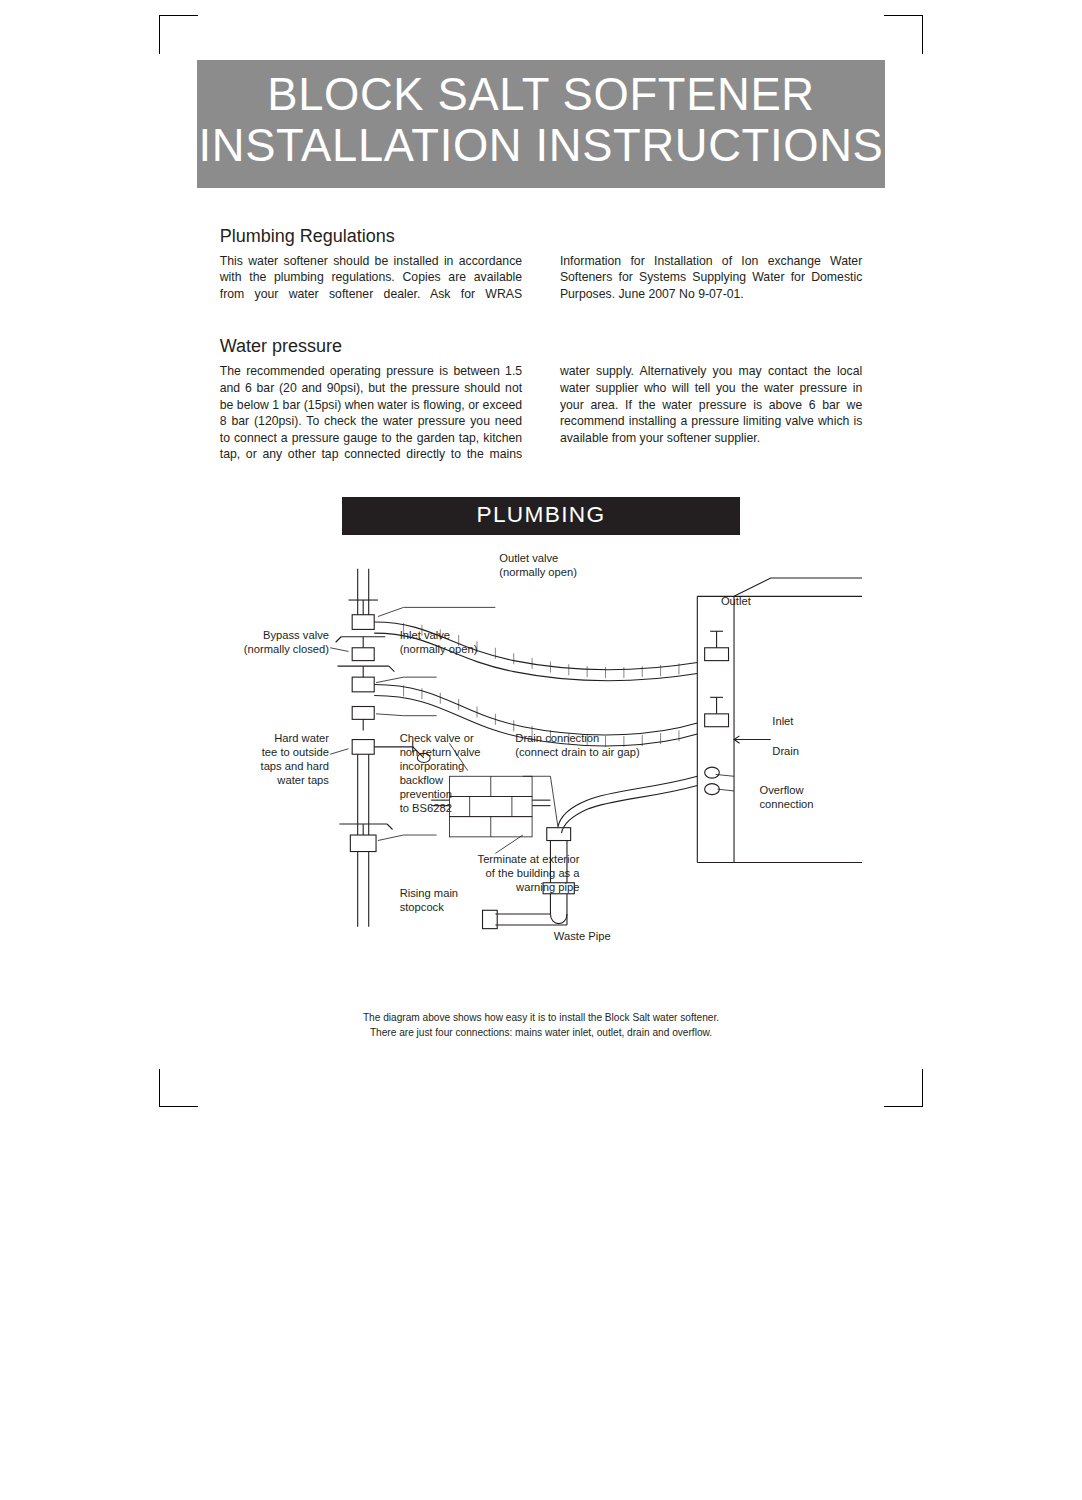BLOCK SALT SOFTENER
INSTALLATION INSTRUCTIONS
Plumbing Regulations
This water softener should be installed in accordance with the plumbing regulations. Copies are available from your water softener dealer. Ask for WRAS Information for Installation of Ion exchange Water Softeners for Systems Supplying Water for Domestic Purposes. June 2007 No 9-07-01.
Water pressure
The recommended operating pressure is between 1.5 and 6 bar (20 and 90psi), but the pressure should not be below 1 bar (15psi) when water is flowing, or exceed 8 bar (120psi). To check the water pressure you need to connect a pressure gauge to the garden tap, kitchen tap, or any other tap connected directly to the mains water supply. Alternatively you may contact the local water supplier who will tell you the water pressure in your area. If the water pressure is above 6 bar we recommend installing a pressure limiting valve which is available from your softener supplier.
PLUMBING
Outlet valve
(normally open)
Outlet
Bypass valve
(normally closed)
Inlet valve
(normally open)
Inlet
Drain
Hard water
tee to outside
taps and hard
water taps
Check valve or
non-return valve
incorporating
backflow
prevention
to BS6282
Drain connection
(connect drain to air gap)
Overflow
connection
Terminate at exterior
of the building as a
warning pipe
Rising main
stopcock
Waste Pipe
The diagram above shows how easy it is to install the Block Salt water softener.
There are just four connections: mains water inlet, outlet, drain and overflow.